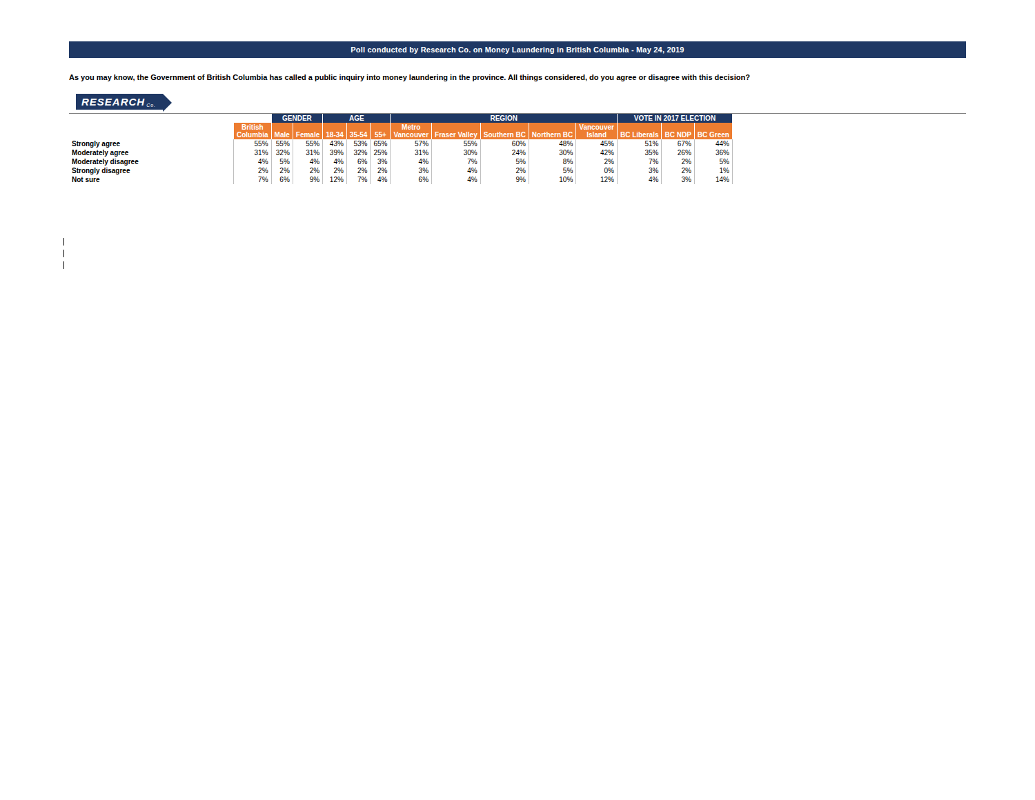Poll conducted by Research Co. on Money Laundering in British Columbia - May 24, 2019
As you may know, the Government of British Columbia has called a public inquiry into money laundering in the province. All things considered, do you agree or disagree with this decision?
RESEARCHCo.
| | | GENDER | AGE | REGION | VOTE IN 2017 ELECTION |
| --- | --- | --- | --- | --- | --- |
| | British Columbia | Male | Female | 18-34 | 35-54 | 55+ | Metro Vancouver | Fraser Valley | Southern BC | Northern BC | Vancouver Island | BC Liberals | BC NDP | BC Green |
| Strongly agree | 55% | 55% | 55% | 43% | 53% | 65% | 57% | 55% | 60% | 48% | 45% | 51% | 67% | 44% |
| Moderately agree | 31% | 32% | 31% | 39% | 32% | 25% | 31% | 30% | 24% | 30% | 42% | 35% | 26% | 36% |
| Moderately disagree | 4% | 5% | 4% | 4% | 6% | 3% | 4% | 7% | 5% | 8% | 2% | 7% | 2% | 5% |
| Strongly disagree | 2% | 2% | 2% | 2% | 2% | 2% | 3% | 4% | 2% | 5% | 0% | 3% | 2% | 1% |
| Not sure | 7% | 6% | 9% | 12% | 7% | 4% | 6% | 4% | 9% | 10% | 12% | 4% | 3% | 14% |